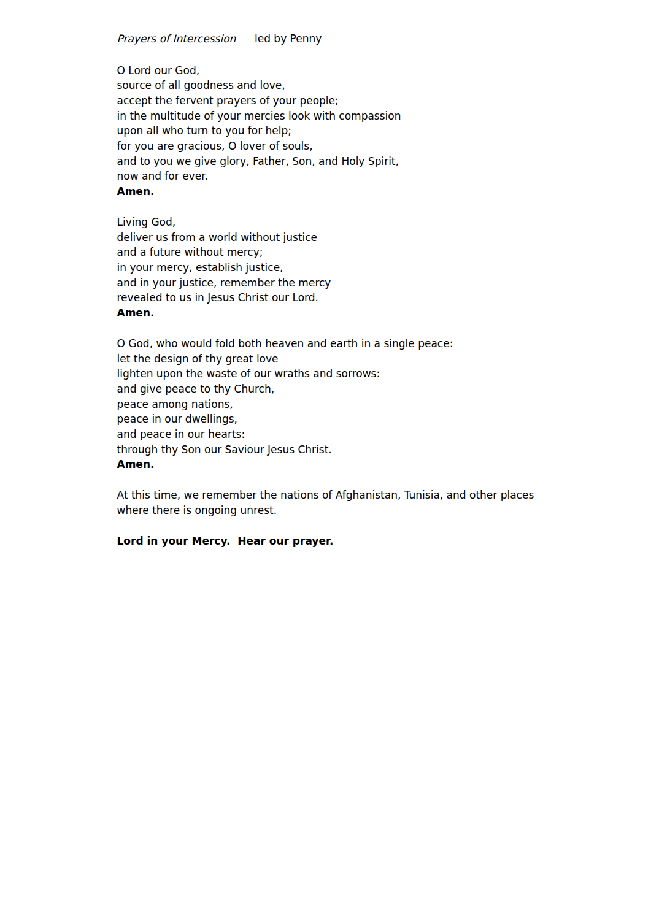Prayers of Intercession led by Penny
O Lord our God,
source of all goodness and love,
accept the fervent prayers of your people;
in the multitude of your mercies look with compassion
upon all who turn to you for help;
for you are gracious, O lover of souls,
and to you we give glory, Father, Son, and Holy Spirit,
now and for ever.
Amen.
Living God,
deliver us from a world without justice
and a future without mercy;
in your mercy, establish justice,
and in your justice, remember the mercy
revealed to us in Jesus Christ our Lord.
Amen.
O God, who would fold both heaven and earth in a single peace:
let the design of thy great love
lighten upon the waste of our wraths and sorrows:
and give peace to thy Church,
peace among nations,
peace in our dwellings,
and peace in our hearts:
through thy Son our Saviour Jesus Christ.
Amen.
At this time, we remember the nations of Afghanistan, Tunisia, and other places where there is ongoing unrest.
Lord in your Mercy. Hear our prayer.